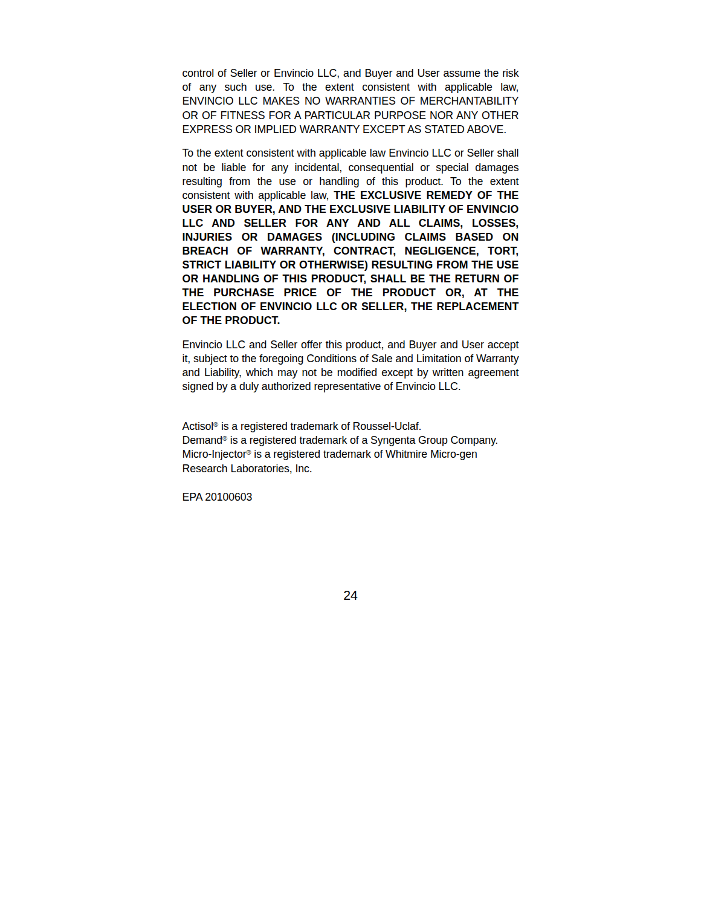control of Seller or Envincio LLC, and Buyer and User assume the risk of any such use. To the extent consistent with applicable law, ENVINCIO LLC MAKES NO WARRANTIES OF MERCHANTABILITY OR OF FITNESS FOR A PARTICULAR PURPOSE NOR ANY OTHER EXPRESS OR IMPLIED WARRANTY EXCEPT AS STATED ABOVE.
To the extent consistent with applicable law Envincio LLC or Seller shall not be liable for any incidental, consequential or special damages resulting from the use or handling of this product. To the extent consistent with applicable law, THE EXCLUSIVE REMEDY OF THE USER OR BUYER, AND THE EXCLUSIVE LIABILITY OF ENVINCIO LLC AND SELLER FOR ANY AND ALL CLAIMS, LOSSES, INJURIES OR DAMAGES (INCLUDING CLAIMS BASED ON BREACH OF WARRANTY, CONTRACT, NEGLIGENCE, TORT, STRICT LIABILITY OR OTHERWISE) RESULTING FROM THE USE OR HANDLING OF THIS PRODUCT, SHALL BE THE RETURN OF THE PURCHASE PRICE OF THE PRODUCT OR, AT THE ELECTION OF ENVINCIO LLC OR SELLER, THE REPLACEMENT OF THE PRODUCT.
Envincio LLC and Seller offer this product, and Buyer and User accept it, subject to the foregoing Conditions of Sale and Limitation of Warranty and Liability, which may not be modified except by written agreement signed by a duly authorized representative of Envincio LLC.
Actisol® is a registered trademark of Roussel-Uclaf.
Demand® is a registered trademark of a Syngenta Group Company.
Micro-Injector® is a registered trademark of Whitmire Micro-gen Research Laboratories, Inc.
EPA 20100603
24